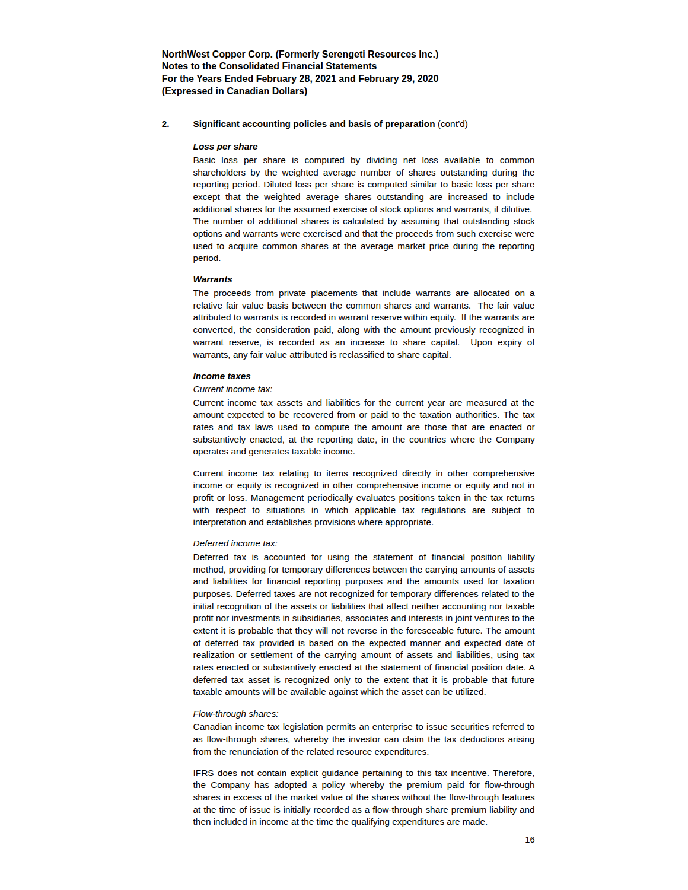NorthWest Copper Corp. (Formerly Serengeti Resources Inc.)
Notes to the Consolidated Financial Statements
For the Years Ended February 28, 2021 and February 29, 2020
(Expressed in Canadian Dollars)
2.
Significant accounting policies and basis of preparation (cont’d)
Loss per share
Basic loss per share is computed by dividing net loss available to common shareholders by the weighted average number of shares outstanding during the reporting period. Diluted loss per share is computed similar to basic loss per share except that the weighted average shares outstanding are increased to include additional shares for the assumed exercise of stock options and warrants, if dilutive. The number of additional shares is calculated by assuming that outstanding stock options and warrants were exercised and that the proceeds from such exercise were used to acquire common shares at the average market price during the reporting period.
Warrants
The proceeds from private placements that include warrants are allocated on a relative fair value basis between the common shares and warrants. The fair value attributed to warrants is recorded in warrant reserve within equity. If the warrants are converted, the consideration paid, along with the amount previously recognized in warrant reserve, is recorded as an increase to share capital. Upon expiry of warrants, any fair value attributed is reclassified to share capital.
Income taxes
Current income tax:
Current income tax assets and liabilities for the current year are measured at the amount expected to be recovered from or paid to the taxation authorities. The tax rates and tax laws used to compute the amount are those that are enacted or substantively enacted, at the reporting date, in the countries where the Company operates and generates taxable income.
Current income tax relating to items recognized directly in other comprehensive income or equity is recognized in other comprehensive income or equity and not in profit or loss. Management periodically evaluates positions taken in the tax returns with respect to situations in which applicable tax regulations are subject to interpretation and establishes provisions where appropriate.
Deferred income tax:
Deferred tax is accounted for using the statement of financial position liability method, providing for temporary differences between the carrying amounts of assets and liabilities for financial reporting purposes and the amounts used for taxation purposes. Deferred taxes are not recognized for temporary differences related to the initial recognition of the assets or liabilities that affect neither accounting nor taxable profit nor investments in subsidiaries, associates and interests in joint ventures to the extent it is probable that they will not reverse in the foreseeable future. The amount of deferred tax provided is based on the expected manner and expected date of realization or settlement of the carrying amount of assets and liabilities, using tax rates enacted or substantively enacted at the statement of financial position date. A deferred tax asset is recognized only to the extent that it is probable that future taxable amounts will be available against which the asset can be utilized.
Flow-through shares:
Canadian income tax legislation permits an enterprise to issue securities referred to as flow-through shares, whereby the investor can claim the tax deductions arising from the renunciation of the related resource expenditures.
IFRS does not contain explicit guidance pertaining to this tax incentive. Therefore, the Company has adopted a policy whereby the premium paid for flow-through shares in excess of the market value of the shares without the flow-through features at the time of issue is initially recorded as a flow-through share premium liability and then included in income at the time the qualifying expenditures are made.
16